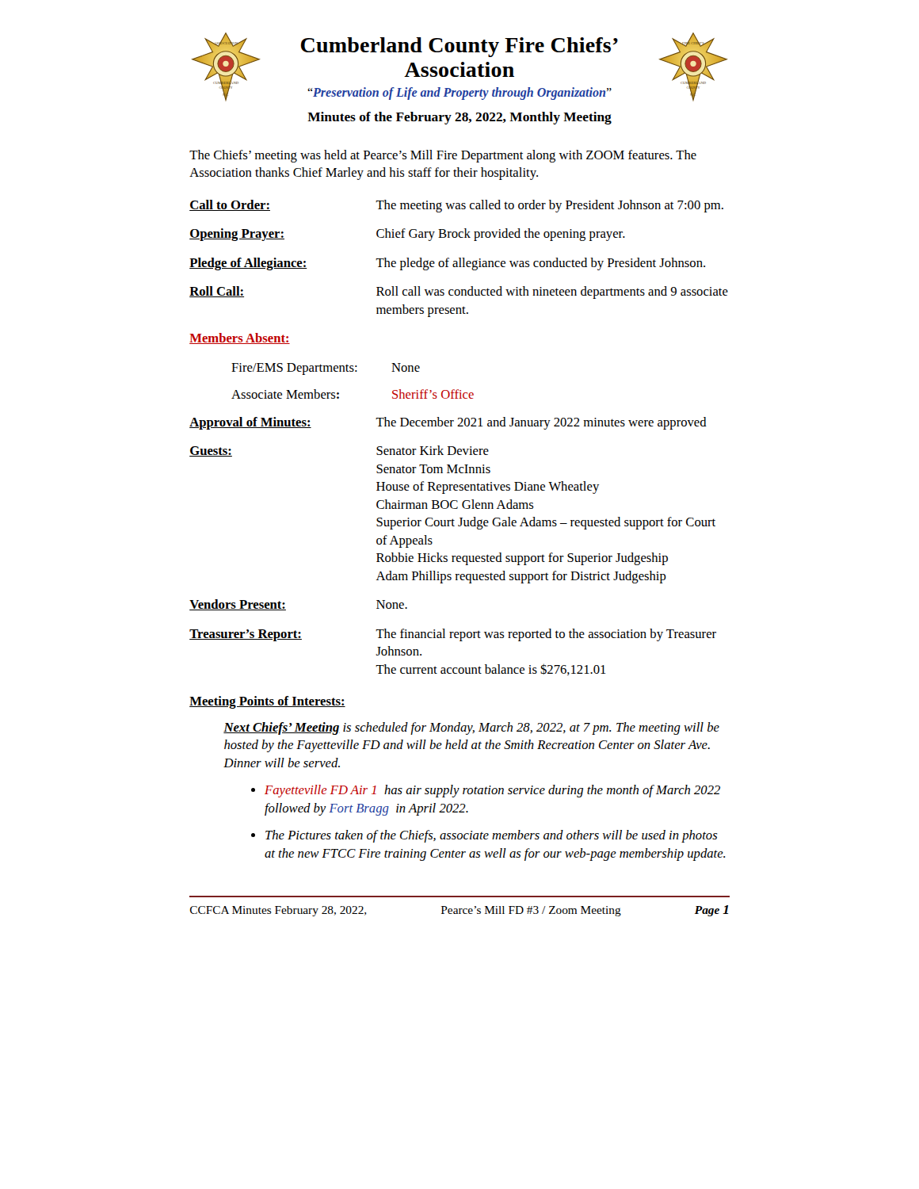ASSOCIATION CUMBERLAND COUNTY N.C.
Cumberland County Fire Chiefs’ Association
“Preservation of Life and Property through Organization”
Minutes of the February 28, 2022, Monthly Meeting
FIRE CHIEF'S CUMBERLAND COUNTY N.C.
The Chiefs’ meeting was held at Pearce’s Mill Fire Department along with ZOOM features. The Association thanks Chief Marley and his staff for their hospitality.
| Call to Order: | The meeting was called to order by President Johnson at 7:00 pm. |
| Opening Prayer: | Chief Gary Brock provided the opening prayer. |
| Pledge of Allegiance: | The pledge of allegiance was conducted by President Johnson. |
| Roll Call: | Roll call was conducted with nineteen departments and 9 associate members present. |
Members Absent:
| Fire/EMS Departments: | None |
| Associate Members : | Sheriff’s Office |
| Approval of Minutes: | The December 2021 and January 2022 minutes were approved |
| Guests: | Senator Kirk Deviere Senator Tom McInnis House of Representatives Diane Wheatley Chairman BOC Glenn Adams Superior Court Judge Gale Adams – requested support for Court of Appeals Robbie Hicks requested support for Superior Judgeship Adam Phillips requested support for District Judgeship |
| Vendors Present: | None. |
| Treasurer’s Report: | The financial report was reported to the association by Treasurer Johnson. The current account balance is $276,121.01 |
Meeting Points of Interests:
Next Chiefs’ Meeting is scheduled for Monday, March 28, 2022, at 7 pm. The meeting will be hosted by the Fayetteville FD and will be held at the Smith Recreation Center on Slater Ave. Dinner will be served.
Fayetteville FD Air 1 has air supply rotation service during the month of March 2022 followed by Fort Bragg in April 2022.
The Pictures taken of the Chiefs, associate members and others will be used in photos at the new FTCC Fire training Center as well as for our web-page membership update.
CCFCA Minutes February 28, 2022,
Pearce’s Mill FD #3 / Zoom Meeting
Page 1